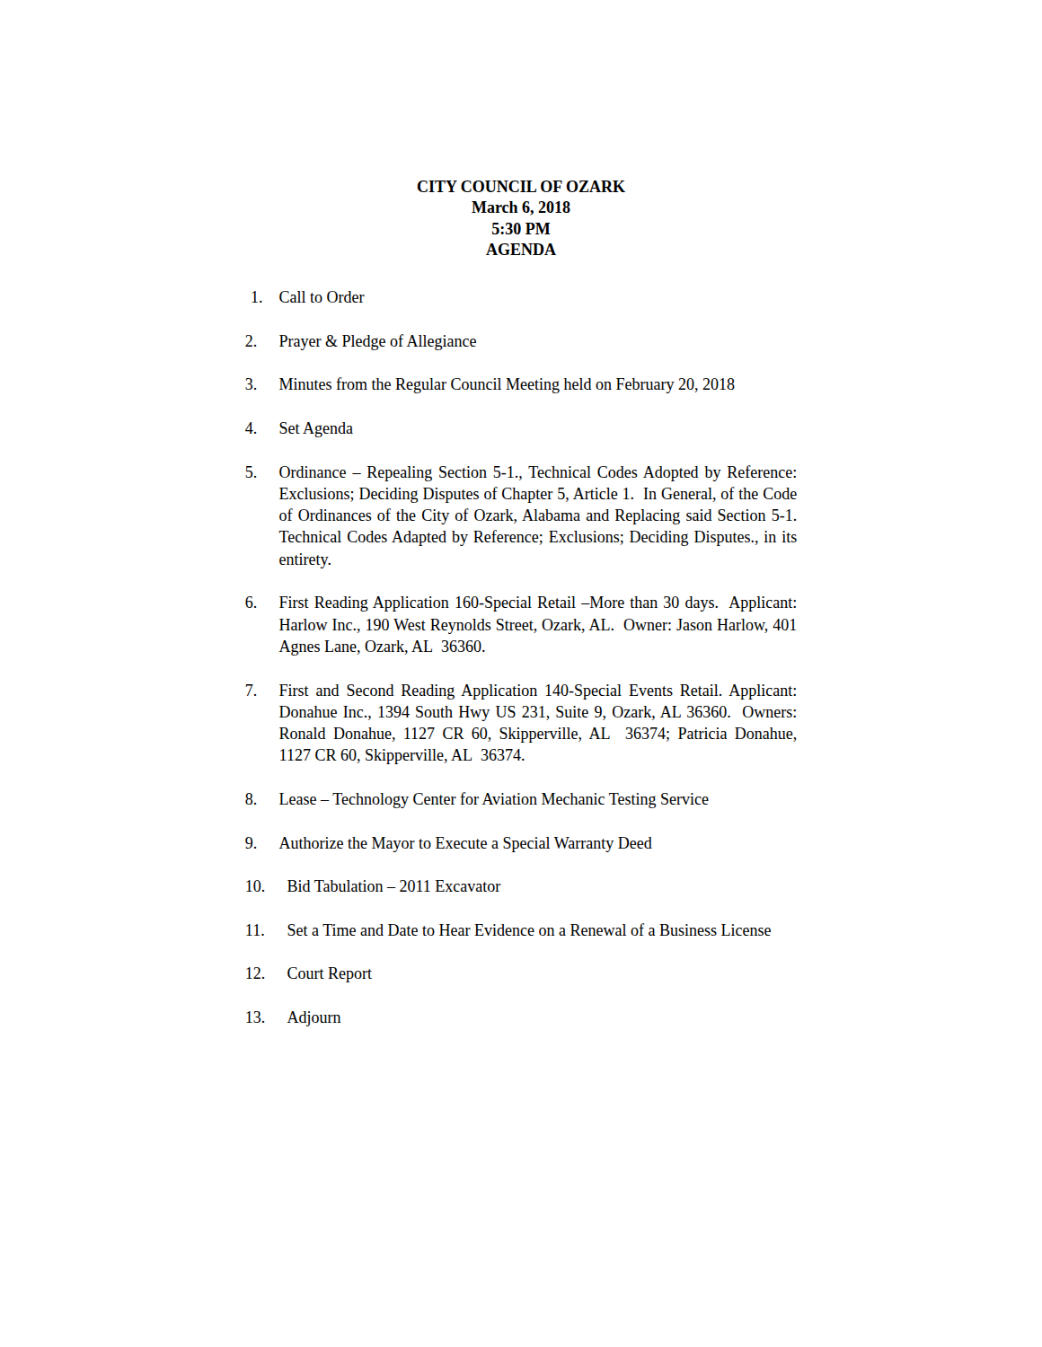CITY COUNCIL OF OZARK
March 6, 2018
5:30 PM
AGENDA
Call to Order
Prayer & Pledge of Allegiance
Minutes from the Regular Council Meeting held on February 20, 2018
Set Agenda
Ordinance – Repealing Section 5-1., Technical Codes Adopted by Reference: Exclusions; Deciding Disputes of Chapter 5, Article 1. In General, of the Code of Ordinances of the City of Ozark, Alabama and Replacing said Section 5-1. Technical Codes Adapted by Reference; Exclusions; Deciding Disputes., in its entirety.
First Reading Application 160-Special Retail –More than 30 days. Applicant: Harlow Inc., 190 West Reynolds Street, Ozark, AL. Owner: Jason Harlow, 401 Agnes Lane, Ozark, AL 36360.
First and Second Reading Application 140-Special Events Retail. Applicant: Donahue Inc., 1394 South Hwy US 231, Suite 9, Ozark, AL 36360. Owners: Ronald Donahue, 1127 CR 60, Skipperville, AL 36374; Patricia Donahue, 1127 CR 60, Skipperville, AL 36374.
Lease – Technology Center for Aviation Mechanic Testing Service
Authorize the Mayor to Execute a Special Warranty Deed
Bid Tabulation – 2011 Excavator
Set a Time and Date to Hear Evidence on a Renewal of a Business License
Court Report
Adjourn